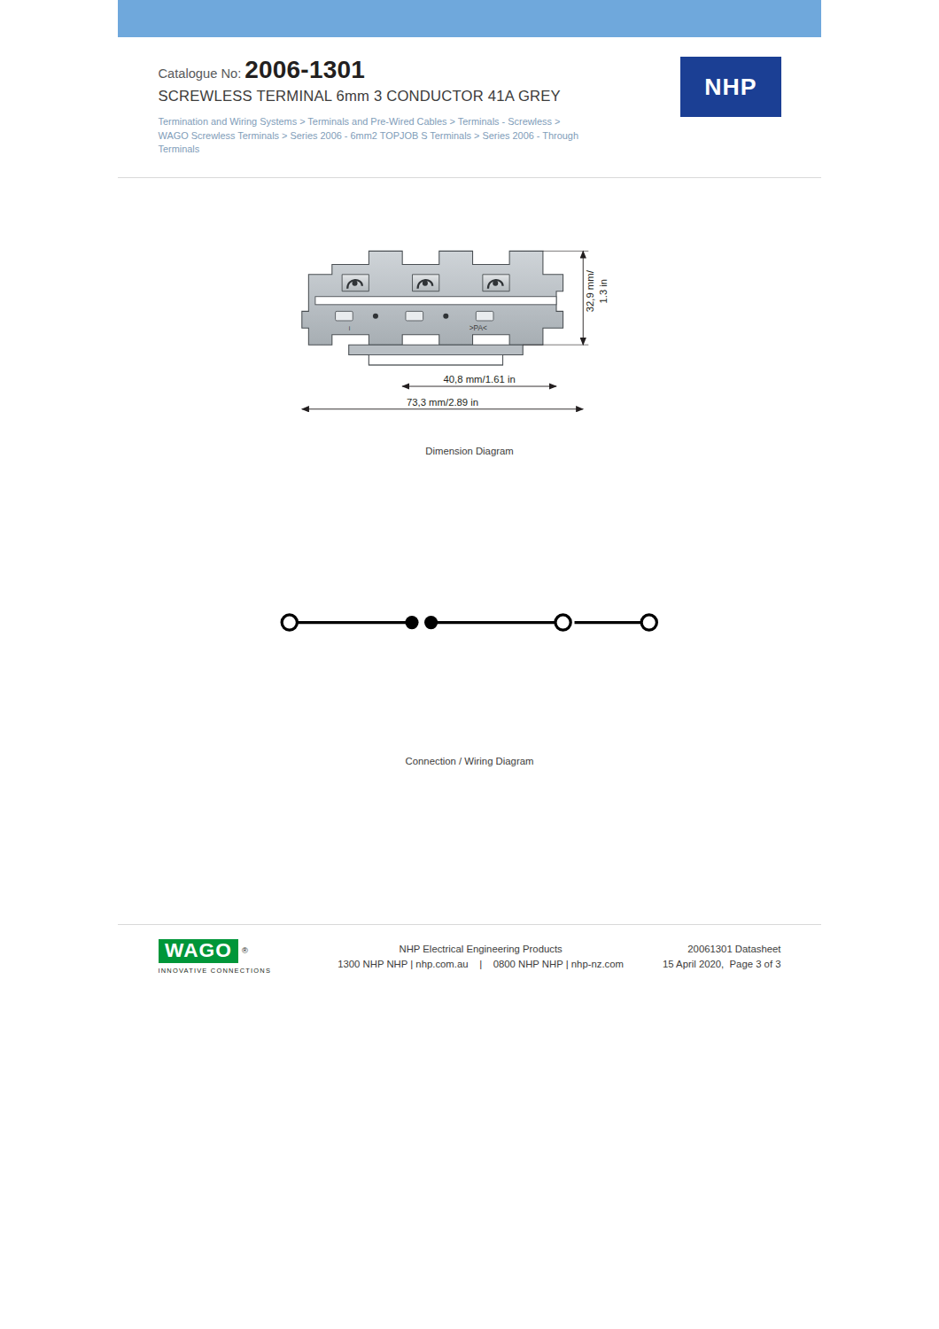Catalogue No: 2006-1301
SCREWLESS TERMINAL 6mm 3 CONDUCTOR 41A GREY
Termination and Wiring Systems > Terminals and Pre-Wired Cables > Terminals - Screwless > WAGO Screwless Terminals > Series 2006 - 6mm2 TOPJOB S Terminals > Series 2006 - Through Terminals
NHP
>PA< i 32,9 mm/ 1.3 in 40,8 mm/1.61 in 73,3 mm/2.89 in
Dimension Diagram
Connection / Wiring Diagram
WAGO®
Innovative Connections
NHP Electrical Engineering Products
1300 NHP NHP | nhp.com.au | 0800 NHP NHP | nhp-nz.com
20061301 Datasheet
15 April 2020, Page 3 of 3